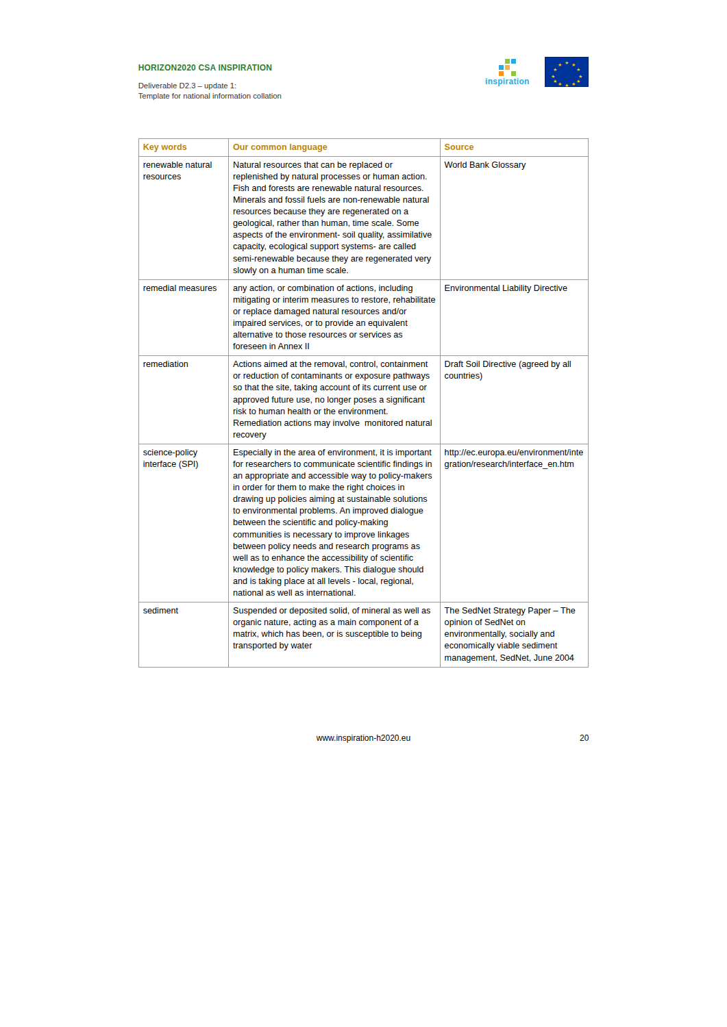HORIZON2020 CSA INSPIRATION
Deliverable D2.3 – update 1:
Template for national information collation
inspiration
★ ★ ★ ★ ★ ★ ★ ★ ★ ★ ★ ★
| Key words | Our common language | Source |
| --- | --- | --- |
| renewable natural resources | Natural resources that can be replaced or replenished by natural processes or human action. Fish and forests are renewable natural resources. Minerals and fossil fuels are non-renewable natural resources because they are regenerated on a geological, rather than human, time scale. Some aspects of the environment- soil quality, assimilative capacity, ecological support systems- are called semi-renewable because they are regenerated very slowly on a human time scale. | World Bank Glossary |
| remedial measures | any action, or combination of actions, including mitigating or interim measures to restore, rehabilitate or replace damaged natural resources and/or impaired services, or to provide an equivalent alternative to those resources or services as foreseen in Annex II | Environmental Liability Directive |
| remediation | Actions aimed at the removal, control, containment or reduction of contaminants or exposure pathways so that the site, taking account of its current use or approved future use, no longer poses a significant risk to human health or the environment. Remediation actions may involve monitored natural recovery | Draft Soil Directive (agreed by all countries) |
| science-policy interface (SPI) | Especially in the area of environment, it is important for researchers to communicate scientific findings in an appropriate and accessible way to policy-makers in order for them to make the right choices in drawing up policies aiming at sustainable solutions to environmental problems. An improved dialogue between the scientific and policy-making communities is necessary to improve linkages between policy needs and research programs as well as to enhance the accessibility of scientific knowledge to policy makers. This dialogue should and is taking place at all levels - local, regional, national as well as international. | http://ec.europa.eu/environment/integration/research/interface_en.htm |
| sediment | Suspended or deposited solid, of mineral as well as organic nature, acting as a main component of a matrix, which has been, or is susceptible to being transported by water | The SedNet Strategy Paper – The opinion of SedNet on environmentally, socially and economically viable sediment management, SedNet, June 2004 |
www.inspiration-h2020.eu
20